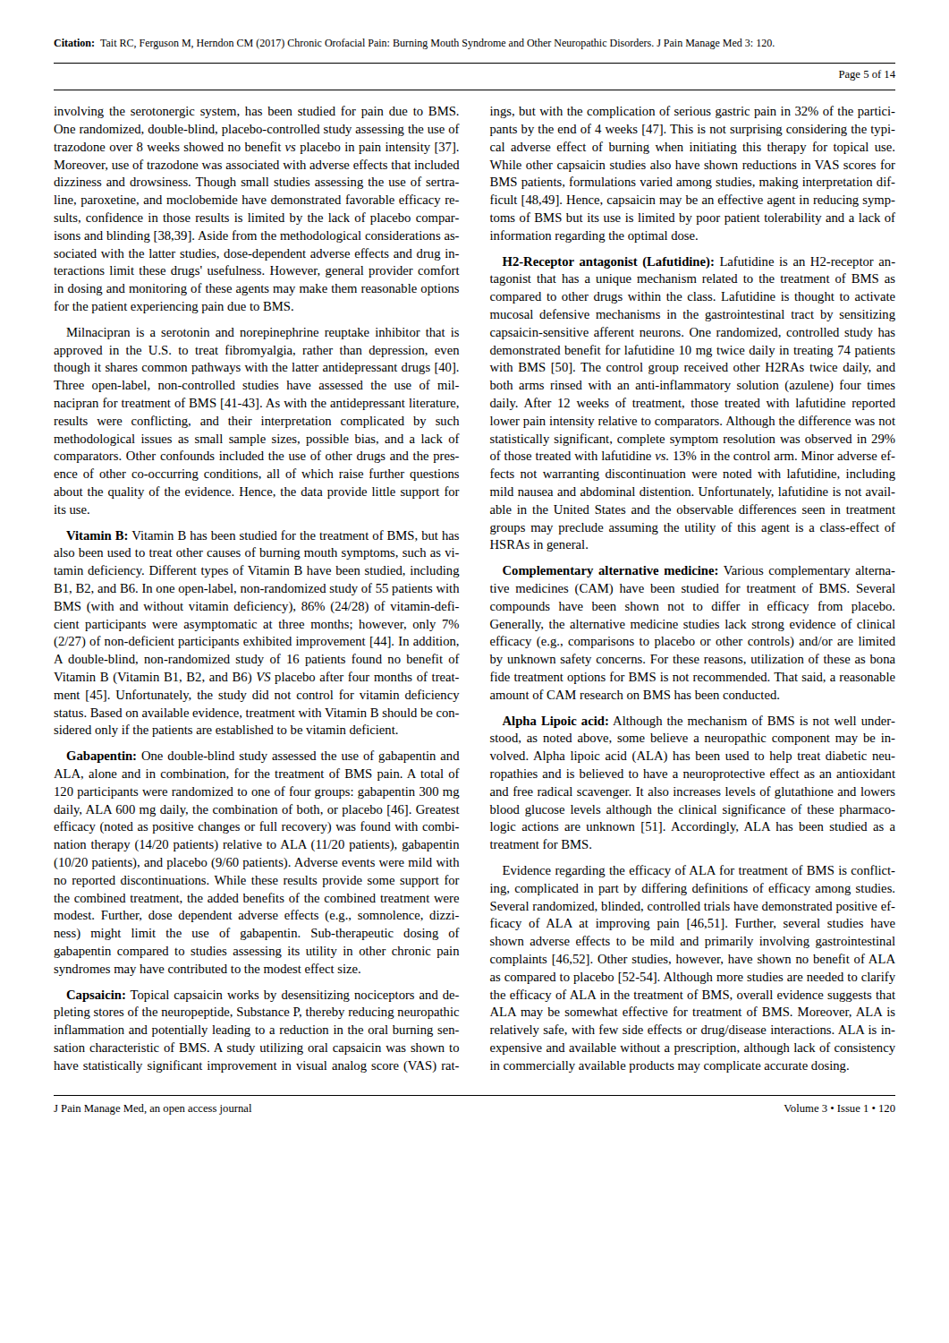Citation: Tait RC, Ferguson M, Herndon CM (2017) Chronic Orofacial Pain: Burning Mouth Syndrome and Other Neuropathic Disorders. J Pain Manage Med 3: 120.
Page 5 of 14
involving the serotonergic system, has been studied for pain due to BMS. One randomized, double-blind, placebo-controlled study assessing the use of trazodone over 8 weeks showed no benefit vs placebo in pain intensity [37]. Moreover, use of trazodone was associated with adverse effects that included dizziness and drowsiness. Though small studies assessing the use of sertraline, paroxetine, and moclobemide have demonstrated favorable efficacy results, confidence in those results is limited by the lack of placebo comparisons and blinding [38,39]. Aside from the methodological considerations associated with the latter studies, dose-dependent adverse effects and drug interactions limit these drugs' usefulness. However, general provider comfort in dosing and monitoring of these agents may make them reasonable options for the patient experiencing pain due to BMS.
Milnacipran is a serotonin and norepinephrine reuptake inhibitor that is approved in the U.S. to treat fibromyalgia, rather than depression, even though it shares common pathways with the latter antidepressant drugs [40]. Three open-label, non-controlled studies have assessed the use of milnacipran for treatment of BMS [41-43]. As with the antidepressant literature, results were conflicting, and their interpretation complicated by such methodological issues as small sample sizes, possible bias, and a lack of comparators. Other confounds included the use of other drugs and the presence of other co-occurring conditions, all of which raise further questions about the quality of the evidence. Hence, the data provide little support for its use.
Vitamin B: Vitamin B has been studied for the treatment of BMS, but has also been used to treat other causes of burning mouth symptoms, such as vitamin deficiency. Different types of Vitamin B have been studied, including B1, B2, and B6. In one open-label, non-randomized study of 55 patients with BMS (with and without vitamin deficiency), 86% (24/28) of vitamin-deficient participants were asymptomatic at three months; however, only 7% (2/27) of non-deficient participants exhibited improvement [44]. In addition, A double-blind, non-randomized study of 16 patients found no benefit of Vitamin B (Vitamin B1, B2, and B6) VS placebo after four months of treatment [45]. Unfortunately, the study did not control for vitamin deficiency status. Based on available evidence, treatment with Vitamin B should be considered only if the patients are established to be vitamin deficient.
Gabapentin: One double-blind study assessed the use of gabapentin and ALA, alone and in combination, for the treatment of BMS pain. A total of 120 participants were randomized to one of four groups: gabapentin 300 mg daily, ALA 600 mg daily, the combination of both, or placebo [46]. Greatest efficacy (noted as positive changes or full recovery) was found with combination therapy (14/20 patients) relative to ALA (11/20 patients), gabapentin (10/20 patients), and placebo (9/60 patients). Adverse events were mild with no reported discontinuations. While these results provide some support for the combined treatment, the added benefits of the combined treatment were modest. Further, dose dependent adverse effects (e.g., somnolence, dizziness) might limit the use of gabapentin. Sub-therapeutic dosing of gabapentin compared to studies assessing its utility in other chronic pain syndromes may have contributed to the modest effect size.
Capsaicin: Topical capsaicin works by desensitizing nociceptors and depleting stores of the neuropeptide, Substance P, thereby reducing neuropathic inflammation and potentially leading to a reduction in the oral burning sensation characteristic of BMS. A study utilizing oral capsaicin was shown to have statistically significant improvement in visual analog score (VAS) ratings, but with the complication of serious gastric pain in 32% of the participants by the end of 4 weeks [47]. This is not surprising considering the typical adverse effect of burning when initiating this therapy for topical use. While other capsaicin studies also have shown reductions in VAS scores for BMS patients, formulations varied among studies, making interpretation difficult [48,49]. Hence, capsaicin may be an effective agent in reducing symptoms of BMS but its use is limited by poor patient tolerability and a lack of information regarding the optimal dose.
H2-Receptor antagonist (Lafutidine): Lafutidine is an H2-receptor antagonist that has a unique mechanism related to the treatment of BMS as compared to other drugs within the class. Lafutidine is thought to activate mucosal defensive mechanisms in the gastrointestinal tract by sensitizing capsaicin-sensitive afferent neurons. One randomized, controlled study has demonstrated benefit for lafutidine 10 mg twice daily in treating 74 patients with BMS [50]. The control group received other H2RAs twice daily, and both arms rinsed with an anti-inflammatory solution (azulene) four times daily. After 12 weeks of treatment, those treated with lafutidine reported lower pain intensity relative to comparators. Although the difference was not statistically significant, complete symptom resolution was observed in 29% of those treated with lafutidine vs. 13% in the control arm. Minor adverse effects not warranting discontinuation were noted with lafutidine, including mild nausea and abdominal distention. Unfortunately, lafutidine is not available in the United States and the observable differences seen in treatment groups may preclude assuming the utility of this agent is a class-effect of HSRAs in general.
Complementary alternative medicine: Various complementary alternative medicines (CAM) have been studied for treatment of BMS. Several compounds have been shown not to differ in efficacy from placebo. Generally, the alternative medicine studies lack strong evidence of clinical efficacy (e.g., comparisons to placebo or other controls) and/or are limited by unknown safety concerns. For these reasons, utilization of these as bona fide treatment options for BMS is not recommended. That said, a reasonable amount of CAM research on BMS has been conducted.
Alpha Lipoic acid: Although the mechanism of BMS is not well understood, as noted above, some believe a neuropathic component may be involved. Alpha lipoic acid (ALA) has been used to help treat diabetic neuropathies and is believed to have a neuroprotective effect as an antioxidant and free radical scavenger. It also increases levels of glutathione and lowers blood glucose levels although the clinical significance of these pharmacologic actions are unknown [51]. Accordingly, ALA has been studied as a treatment for BMS.
Evidence regarding the efficacy of ALA for treatment of BMS is conflicting, complicated in part by differing definitions of efficacy among studies. Several randomized, blinded, controlled trials have demonstrated positive efficacy of ALA at improving pain [46,51]. Further, several studies have shown adverse effects to be mild and primarily involving gastrointestinal complaints [46,52]. Other studies, however, have shown no benefit of ALA as compared to placebo [52-54]. Although more studies are needed to clarify the efficacy of ALA in the treatment of BMS, overall evidence suggests that ALA may be somewhat effective for treatment of BMS. Moreover, ALA is relatively safe, with few side effects or drug/disease interactions. ALA is inexpensive and available without a prescription, although lack of consistency in commercially available products may complicate accurate dosing.
J Pain Manage Med, an open access journal Volume 3 • Issue 1 • 120